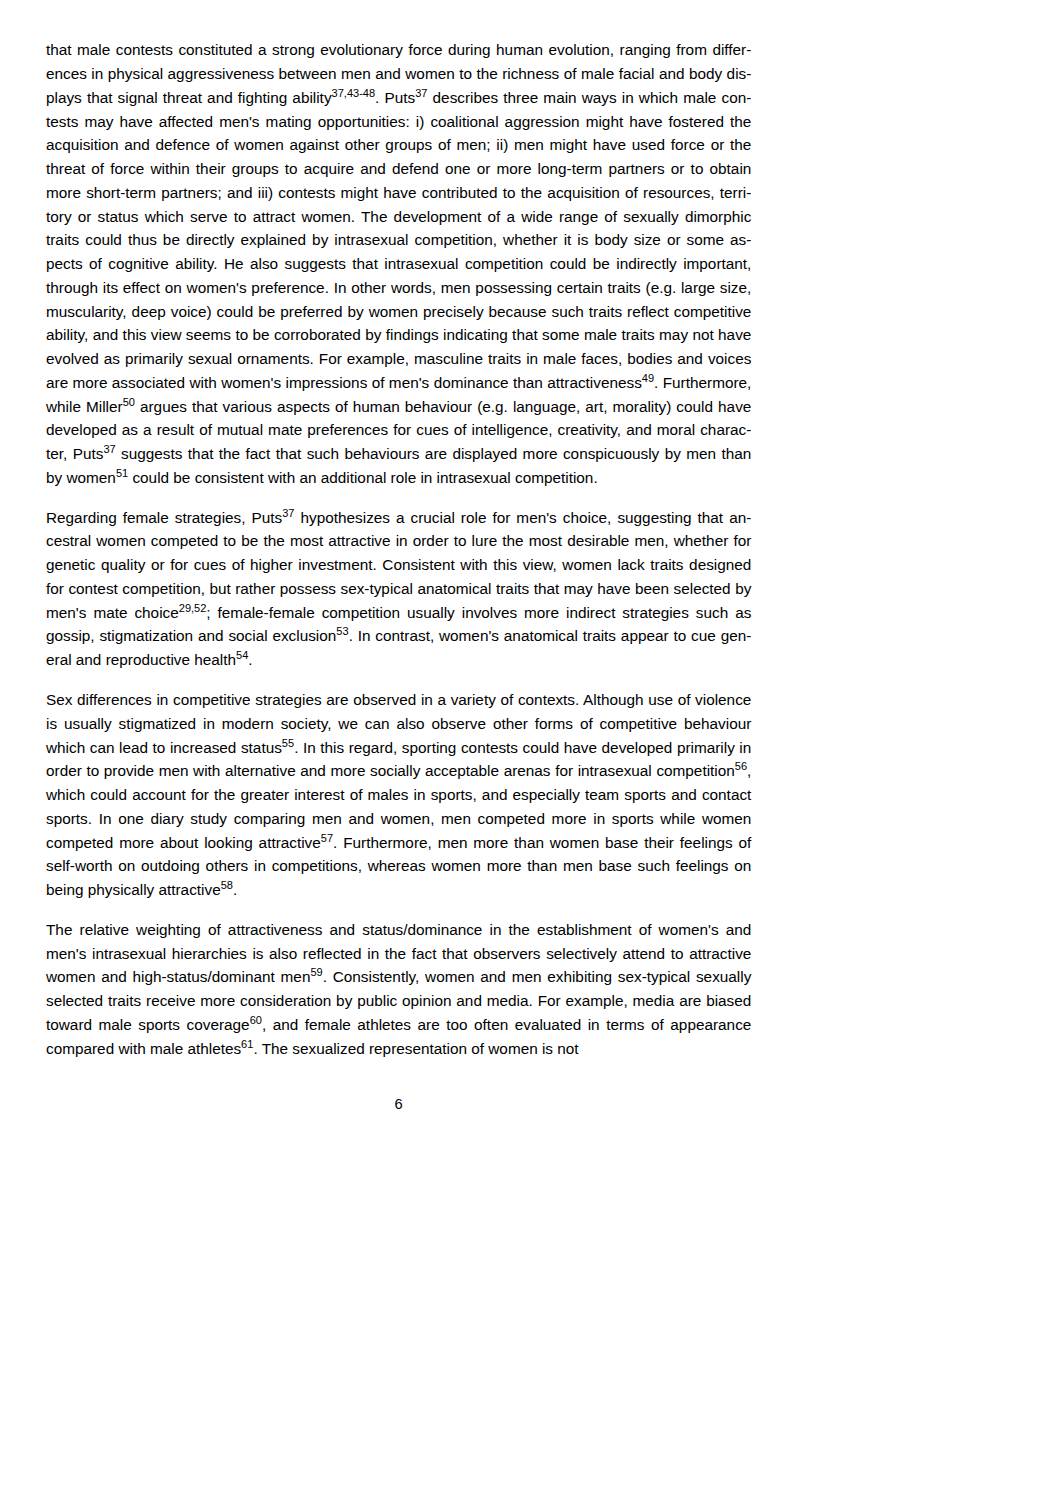that male contests constituted a strong evolutionary force during human evolution, ranging from differences in physical aggressiveness between men and women to the richness of male facial and body displays that signal threat and fighting ability37,43-48. Puts37 describes three main ways in which male contests may have affected men's mating opportunities: i) coalitional aggression might have fostered the acquisition and defence of women against other groups of men; ii) men might have used force or the threat of force within their groups to acquire and defend one or more long-term partners or to obtain more short-term partners; and iii) contests might have contributed to the acquisition of resources, territory or status which serve to attract women. The development of a wide range of sexually dimorphic traits could thus be directly explained by intrasexual competition, whether it is body size or some aspects of cognitive ability. He also suggests that intrasexual competition could be indirectly important, through its effect on women's preference. In other words, men possessing certain traits (e.g. large size, muscularity, deep voice) could be preferred by women precisely because such traits reflect competitive ability, and this view seems to be corroborated by findings indicating that some male traits may not have evolved as primarily sexual ornaments. For example, masculine traits in male faces, bodies and voices are more associated with women's impressions of men's dominance than attractiveness49. Furthermore, while Miller50 argues that various aspects of human behaviour (e.g. language, art, morality) could have developed as a result of mutual mate preferences for cues of intelligence, creativity, and moral character, Puts37 suggests that the fact that such behaviours are displayed more conspicuously by men than by women51 could be consistent with an additional role in intrasexual competition.
Regarding female strategies, Puts37 hypothesizes a crucial role for men's choice, suggesting that ancestral women competed to be the most attractive in order to lure the most desirable men, whether for genetic quality or for cues of higher investment. Consistent with this view, women lack traits designed for contest competition, but rather possess sex-typical anatomical traits that may have been selected by men's mate choice29,52; female-female competition usually involves more indirect strategies such as gossip, stigmatization and social exclusion53. In contrast, women's anatomical traits appear to cue general and reproductive health54.
Sex differences in competitive strategies are observed in a variety of contexts. Although use of violence is usually stigmatized in modern society, we can also observe other forms of competitive behaviour which can lead to increased status55. In this regard, sporting contests could have developed primarily in order to provide men with alternative and more socially acceptable arenas for intrasexual competition56, which could account for the greater interest of males in sports, and especially team sports and contact sports. In one diary study comparing men and women, men competed more in sports while women competed more about looking attractive57. Furthermore, men more than women base their feelings of self-worth on outdoing others in competitions, whereas women more than men base such feelings on being physically attractive58.
The relative weighting of attractiveness and status/dominance in the establishment of women's and men's intrasexual hierarchies is also reflected in the fact that observers selectively attend to attractive women and high-status/dominant men59. Consistently, women and men exhibiting sex-typical sexually selected traits receive more consideration by public opinion and media. For example, media are biased toward male sports coverage60, and female athletes are too often evaluated in terms of appearance compared with male athletes61. The sexualized representation of women is not
6